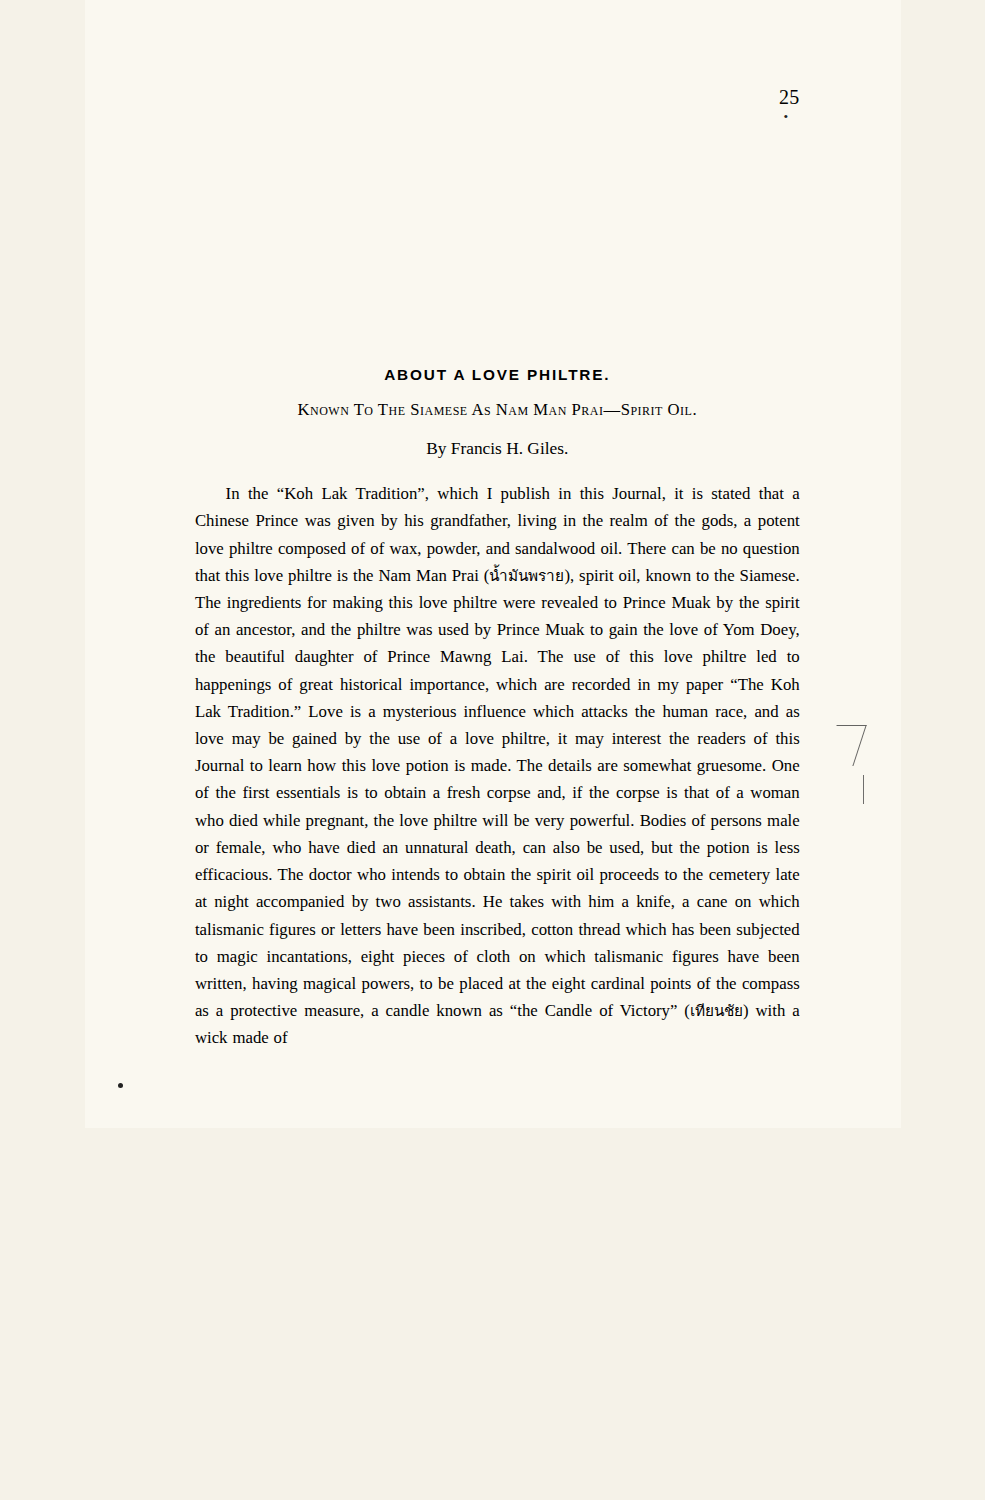25
•
ABOUT A LOVE PHILTRE.
Known To The Siamese As Nam Man Prai—Spirit Oil.
By Francis H. Giles.
In the “Koh Lak Tradition”, which I publish in this Journal, it is stated that a Chinese Prince was given by his grandfather, living in the realm of the gods, a potent love philtre composed of of wax, powder, and sandalwood oil. There can be no question that this love philtre is the Nam Man Prai (น้ำมันพราย), spirit oil, known to the Siamese. The ingredients for making this love philtre were revealed to Prince Muak by the spirit of an ancestor, and the philtre was used by Prince Muak to gain the love of Yom Doey, the beautiful daughter of Prince Mawng Lai. The use of this love philtre led to happenings of great historical importance, which are recorded in my paper “The Koh Lak Tradition.” Love is a mysterious influence which attacks the human race, and as love may be gained by the use of a love philtre, it may interest the readers of this Journal to learn how this love potion is made. The details are somewhat gruesome. One of the first essentials is to obtain a fresh corpse and, if the corpse is that of a woman who died while pregnant, the love philtre will be very powerful. Bodies of persons male or female, who have died an unnatural death, can also be used, but the potion is less efficacious. The doctor who intends to obtain the spirit oil proceeds to the cemetery late at night accompanied by two assistants. He takes with him a knife, a cane on which talismanic figures or letters have been inscribed, cotton thread which has been subjected to magic incantations, eight pieces of cloth on which talismanic figures have been written, having magical powers, to be placed at the eight cardinal points of the compass as a protective measure, a candle known as “the Candle of Victory” (เทียนชัย) with a wick made of